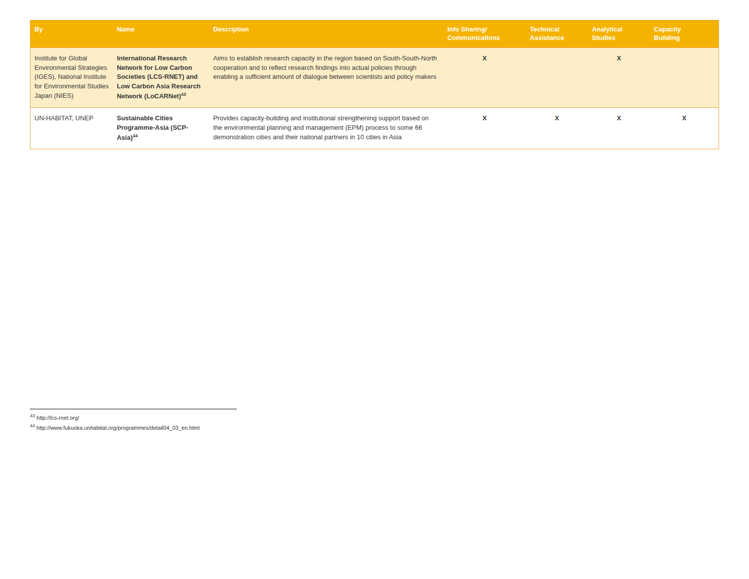| By | Name | Description | Info Sharing/ Communications | Technical Assistance | Analytical Studies | Capacity Building |
| --- | --- | --- | --- | --- | --- | --- |
| Institute for Global Environmental Strategies (IGES), National Institute for Environmental Studies Japan (NIES) | International Research Network for Low Carbon Societies (LCS-RNET) and Low Carbon Asia Research Network (LoCARNet) 43 | Aims to establish research capacity in the region based on South-South-North cooperation and to reflect research findings into actual policies through enabling a sufficient amount of dialogue between scientists and policy makers | X | | X | |
| UN-HABITAT, UNEP | Sustainable Cities Programme-Asia (SCP-Asia) 44 | Provides capacity-building and institutional strengthening support based on the environmental planning and management (EPM) process to some 66 demonstration cities and their national partners in 10 cities in Asia | X | X | X | X |
43 http://lcs-rnet.org/
44 http://www.fukuoka.unhabitat.org/programmes/detail04_03_en.html